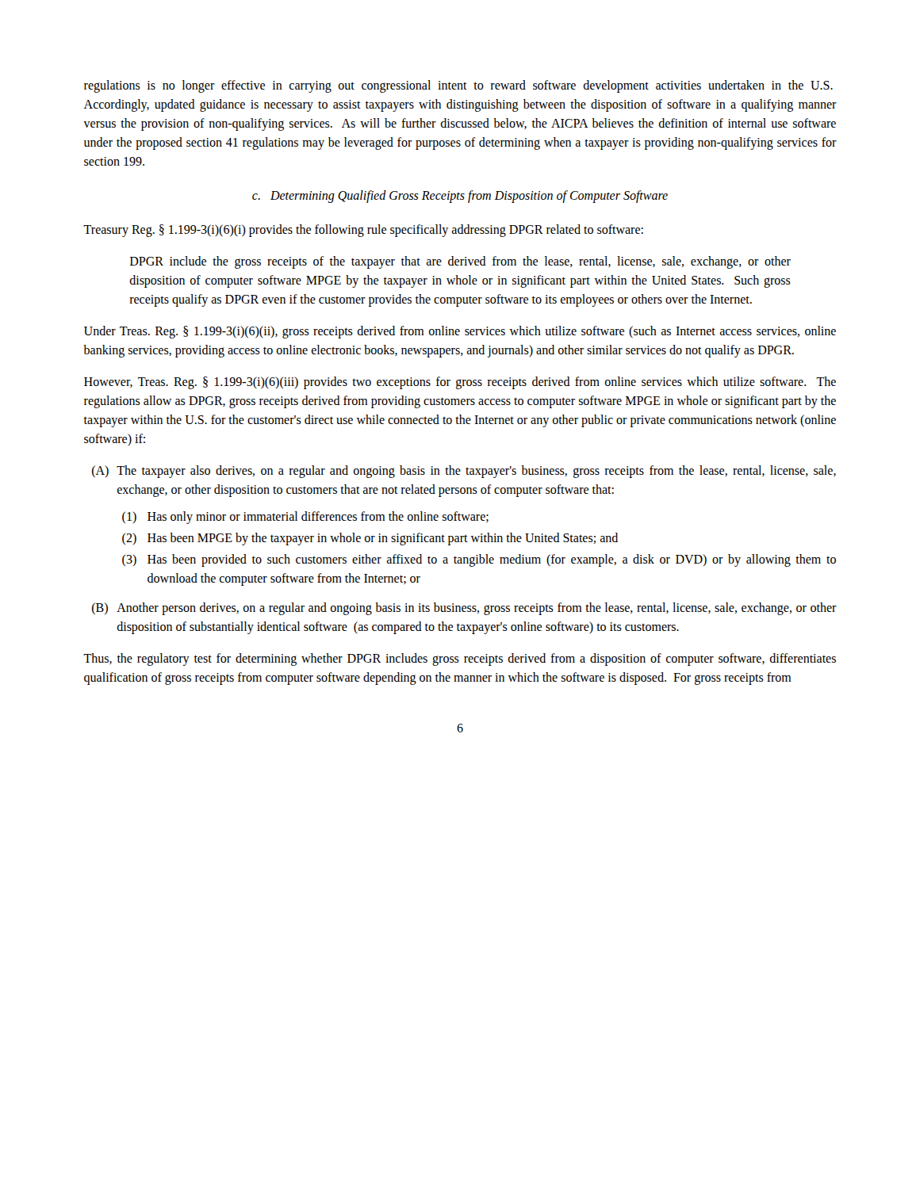regulations is no longer effective in carrying out congressional intent to reward software development activities undertaken in the U.S. Accordingly, updated guidance is necessary to assist taxpayers with distinguishing between the disposition of software in a qualifying manner versus the provision of non-qualifying services. As will be further discussed below, the AICPA believes the definition of internal use software under the proposed section 41 regulations may be leveraged for purposes of determining when a taxpayer is providing non-qualifying services for section 199.
c. Determining Qualified Gross Receipts from Disposition of Computer Software
Treasury Reg. § 1.199-3(i)(6)(i) provides the following rule specifically addressing DPGR related to software:
DPGR include the gross receipts of the taxpayer that are derived from the lease, rental, license, sale, exchange, or other disposition of computer software MPGE by the taxpayer in whole or in significant part within the United States. Such gross receipts qualify as DPGR even if the customer provides the computer software to its employees or others over the Internet.
Under Treas. Reg. § 1.199-3(i)(6)(ii), gross receipts derived from online services which utilize software (such as Internet access services, online banking services, providing access to online electronic books, newspapers, and journals) and other similar services do not qualify as DPGR.
However, Treas. Reg. § 1.199-3(i)(6)(iii) provides two exceptions for gross receipts derived from online services which utilize software. The regulations allow as DPGR, gross receipts derived from providing customers access to computer software MPGE in whole or significant part by the taxpayer within the U.S. for the customer's direct use while connected to the Internet or any other public or private communications network (online software) if:
(A) The taxpayer also derives, on a regular and ongoing basis in the taxpayer's business, gross receipts from the lease, rental, license, sale, exchange, or other disposition to customers that are not related persons of computer software that:
(1) Has only minor or immaterial differences from the online software;
(2) Has been MPGE by the taxpayer in whole or in significant part within the United States; and
(3) Has been provided to such customers either affixed to a tangible medium (for example, a disk or DVD) or by allowing them to download the computer software from the Internet; or
(B) Another person derives, on a regular and ongoing basis in its business, gross receipts from the lease, rental, license, sale, exchange, or other disposition of substantially identical software (as compared to the taxpayer's online software) to its customers.
Thus, the regulatory test for determining whether DPGR includes gross receipts derived from a disposition of computer software, differentiates qualification of gross receipts from computer software depending on the manner in which the software is disposed. For gross receipts from
6